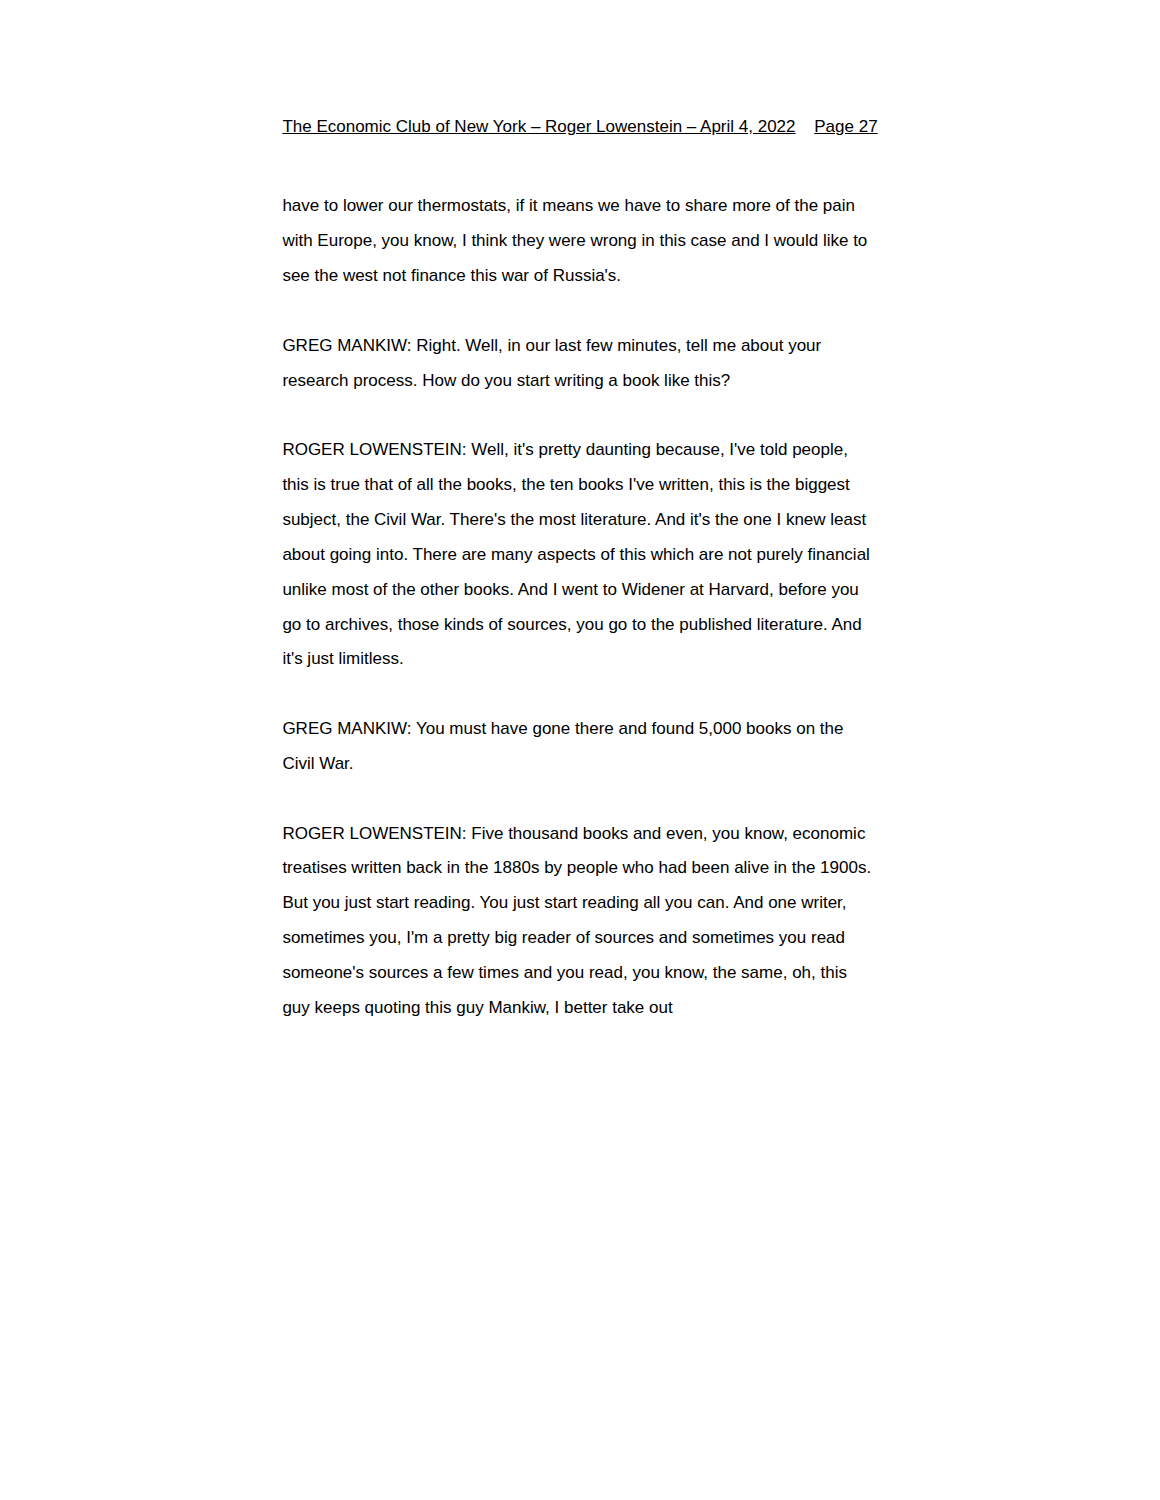The Economic Club of New York – Roger Lowenstein – April 4, 2022 Page 27
have to lower our thermostats, if it means we have to share more of the pain with Europe, you know, I think they were wrong in this case and I would like to see the west not finance this war of Russia's.
GREG MANKIW: Right. Well, in our last few minutes, tell me about your research process. How do you start writing a book like this?
ROGER LOWENSTEIN: Well, it's pretty daunting because, I've told people, this is true that of all the books, the ten books I've written, this is the biggest subject, the Civil War. There's the most literature. And it's the one I knew least about going into. There are many aspects of this which are not purely financial unlike most of the other books. And I went to Widener at Harvard, before you go to archives, those kinds of sources, you go to the published literature. And it's just limitless.
GREG MANKIW: You must have gone there and found 5,000 books on the Civil War.
ROGER LOWENSTEIN: Five thousand books and even, you know, economic treatises written back in the 1880s by people who had been alive in the 1900s. But you just start reading. You just start reading all you can. And one writer, sometimes you, I'm a pretty big reader of sources and sometimes you read someone's sources a few times and you read, you know, the same, oh, this guy keeps quoting this guy Mankiw, I better take out